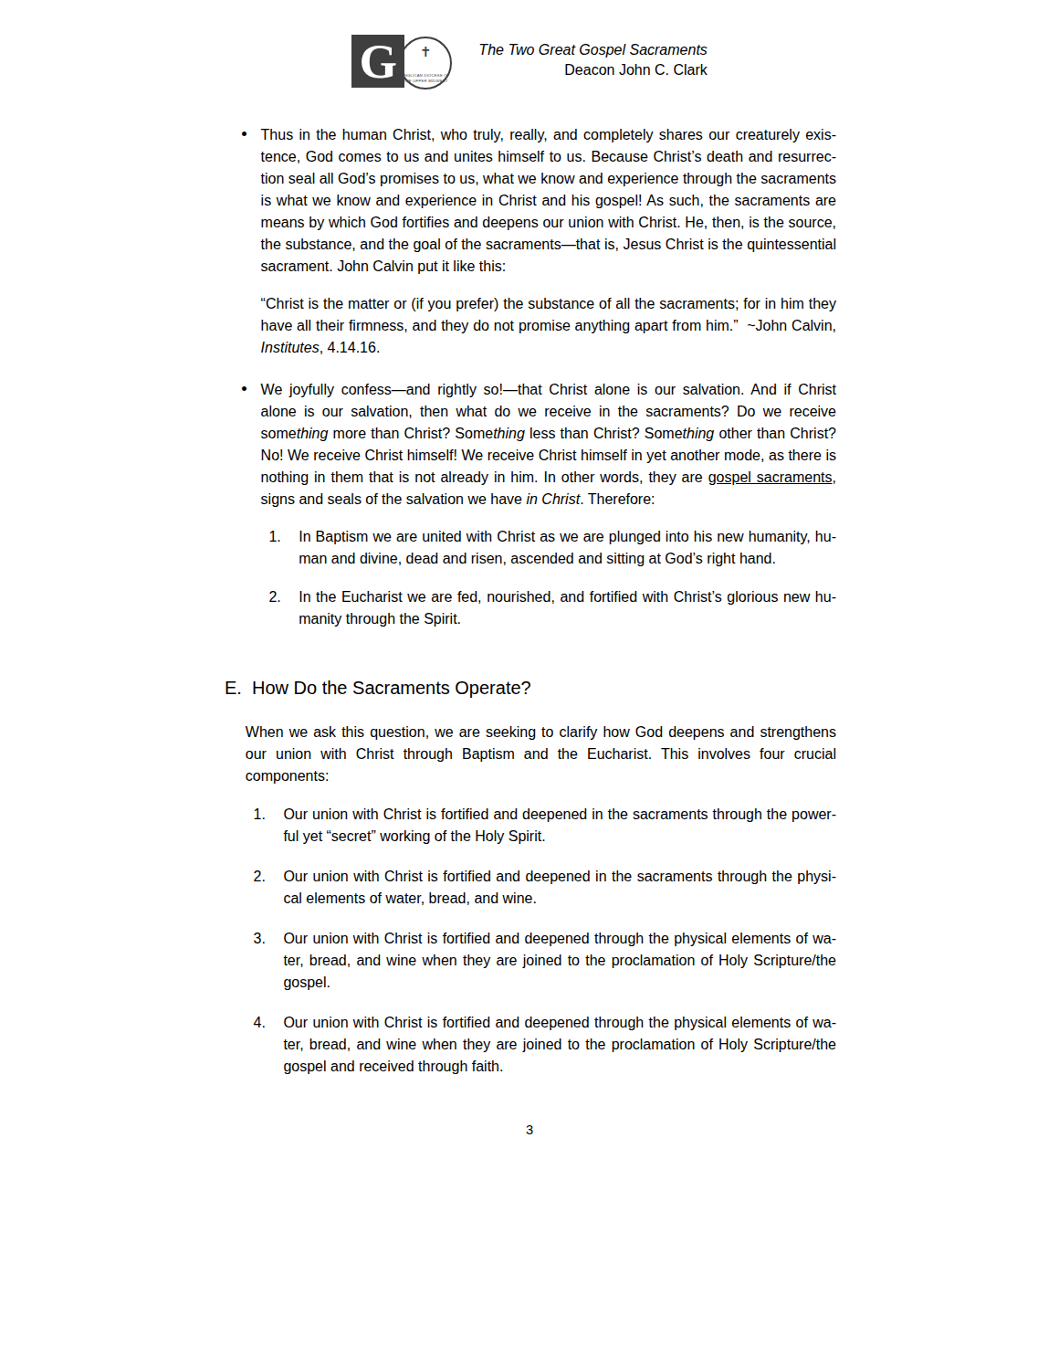G
✝
Anglican Diocese of the Upper Midwest
The Two Great Gospel Sacraments
Deacon John C. Clark
Thus in the human Christ, who truly, really, and completely shares our creaturely existence, God comes to us and unites himself to us. Because Christ’s death and resurrection seal all God’s promises to us, what we know and experience through the sacraments is what we know and experience in Christ and his gospel! As such, the sacraments are means by which God fortifies and deepens our union with Christ. He, then, is the source, the substance, and the goal of the sacraments—that is, Jesus Christ is the quintessential sacrament. John Calvin put it like this:
“Christ is the matter or (if you prefer) the substance of all the sacraments; for in him they have all their firmness, and they do not promise anything apart from him.” ~John Calvin, Institutes, 4.14.16.
We joyfully confess—and rightly so!—that Christ alone is our salvation. And if Christ alone is our salvation, then what do we receive in the sacraments? Do we receive something more than Christ? Something less than Christ? Something other than Christ? No! We receive Christ himself! We receive Christ himself in yet another mode, as there is nothing in them that is not already in him. In other words, they are gospel sacraments, signs and seals of the salvation we have in Christ. Therefore:
In Baptism we are united with Christ as we are plunged into his new humanity, human and divine, dead and risen, ascended and sitting at God’s right hand.
In the Eucharist we are fed, nourished, and fortified with Christ’s glorious new humanity through the Spirit.
E. How Do the Sacraments Operate?
When we ask this question, we are seeking to clarify how God deepens and strengthens our union with Christ through Baptism and the Eucharist. This involves four crucial components:
Our union with Christ is fortified and deepened in the sacraments through the powerful yet “secret” working of the Holy Spirit.
Our union with Christ is fortified and deepened in the sacraments through the physical elements of water, bread, and wine.
Our union with Christ is fortified and deepened through the physical elements of water, bread, and wine when they are joined to the proclamation of Holy Scripture/the gospel.
Our union with Christ is fortified and deepened through the physical elements of water, bread, and wine when they are joined to the proclamation of Holy Scripture/the gospel and received through faith.
3